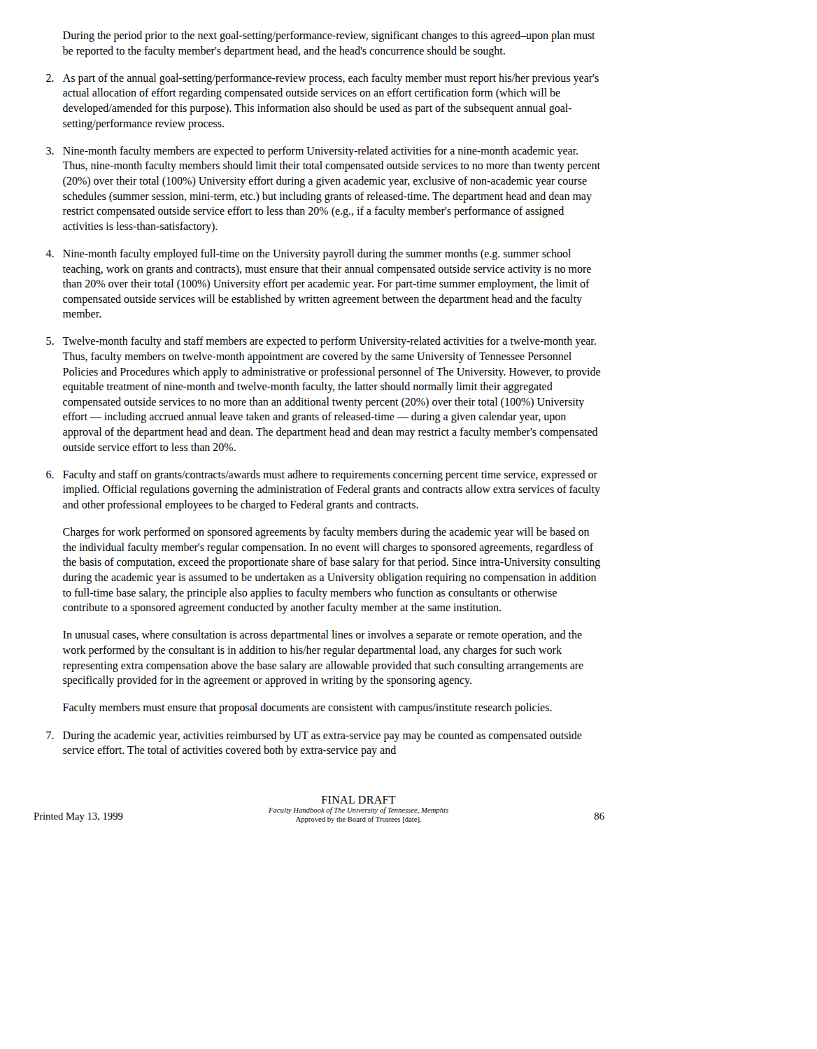During the period prior to the next goal-setting/performance-review, significant changes to this agreed–upon plan must be reported to the faculty member's department head, and the head's concurrence should be sought.
2.
As part of the annual goal-setting/performance-review process, each faculty member must report his/her previous year's actual allocation of effort regarding compensated outside services on an effort certification form (which will be developed/amended for this purpose). This information also should be used as part of the subsequent annual goal-setting/performance review process.
3.
Nine-month faculty members are expected to perform University-related activities for a nine-month academic year. Thus, nine-month faculty members should limit their total compensated outside services to no more than twenty percent (20%) over their total (100%) University effort during a given academic year, exclusive of non-academic year course schedules (summer session, mini-term, etc.) but including grants of released-time. The department head and dean may restrict compensated outside service effort to less than 20% (e.g., if a faculty member's performance of assigned activities is less-than-satisfactory).
4.
Nine-month faculty employed full-time on the University payroll during the summer months (e.g. summer school teaching, work on grants and contracts), must ensure that their annual compensated outside service activity is no more than 20% over their total (100%) University effort per academic year. For part-time summer employment, the limit of compensated outside services will be established by written agreement between the department head and the faculty member.
5.
Twelve-month faculty and staff members are expected to perform University-related activities for a twelve-month year. Thus, faculty members on twelve-month appointment are covered by the same University of Tennessee Personnel Policies and Procedures which apply to administrative or professional personnel of The University. However, to provide equitable treatment of nine-month and twelve-month faculty, the latter should normally limit their aggregated compensated outside services to no more than an additional twenty percent (20%) over their total (100%) University effort — including accrued annual leave taken and grants of released-time — during a given calendar year, upon approval of the department head and dean. The department head and dean may restrict a faculty member's compensated outside service effort to less than 20%.
6.
Faculty and staff on grants/contracts/awards must adhere to requirements concerning percent time service, expressed or implied. Official regulations governing the administration of Federal grants and contracts allow extra services of faculty and other professional employees to be charged to Federal grants and contracts.
Charges for work performed on sponsored agreements by faculty members during the academic year will be based on the individual faculty member's regular compensation. In no event will charges to sponsored agreements, regardless of the basis of computation, exceed the proportionate share of base salary for that period. Since intra-University consulting during the academic year is assumed to be undertaken as a University obligation requiring no compensation in addition to full-time base salary, the principle also applies to faculty members who function as consultants or otherwise contribute to a sponsored agreement conducted by another faculty member at the same institution.
In unusual cases, where consultation is across departmental lines or involves a separate or remote operation, and the work performed by the consultant is in addition to his/her regular departmental load, any charges for such work representing extra compensation above the base salary are allowable provided that such consulting arrangements are specifically provided for in the agreement or approved in writing by the sponsoring agency.
Faculty members must ensure that proposal documents are consistent with campus/institute research policies.
7.
During the academic year, activities reimbursed by UT as extra-service pay may be counted as compensated outside service effort. The total of activities covered both by extra-service pay and
Printed May 13, 1999
FINAL DRAFT
Faculty Handbook of The University of Tennessee, Memphis
Approved by the Board of Trustees [date].
86